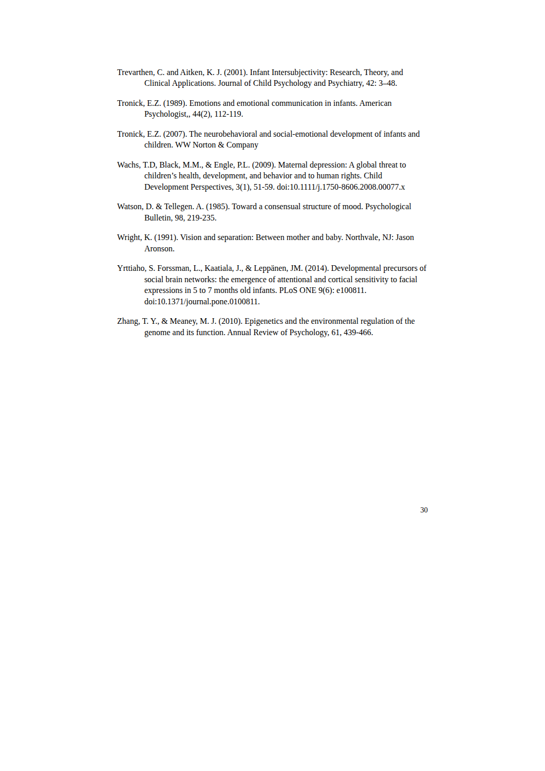Trevarthen, C. and Aitken, K. J. (2001). Infant Intersubjectivity: Research, Theory, and Clinical Applications. Journal of Child Psychology and Psychiatry, 42: 3–48.
Tronick, E.Z. (1989). Emotions and emotional communication in infants. American Psychologist,, 44(2), 112-119.
Tronick, E.Z. (2007). The neurobehavioral and social-emotional development of infants and children. WW Norton & Company
Wachs, T.D, Black, M.M., & Engle, P.L. (2009). Maternal depression: A global threat to children’s health, development, and behavior and to human rights. Child Development Perspectives, 3(1), 51-59. doi:10.1111/j.1750-8606.2008.00077.x
Watson, D. & Tellegen. A. (1985). Toward a consensual structure of mood. Psychological Bulletin, 98, 219-235.
Wright, K. (1991). Vision and separation: Between mother and baby. Northvale, NJ: Jason Aronson.
Yrttiaho, S. Forssman, L., Kaatiala, J., & Leppänen, JM. (2014). Developmental precursors of social brain networks: the emergence of attentional and cortical sensitivity to facial expressions in 5 to 7 months old infants. PLoS ONE 9(6): e100811. doi:10.1371/journal.pone.0100811.
Zhang, T. Y., & Meaney, M. J. (2010). Epigenetics and the environmental regulation of the genome and its function. Annual Review of Psychology, 61, 439-466.
30